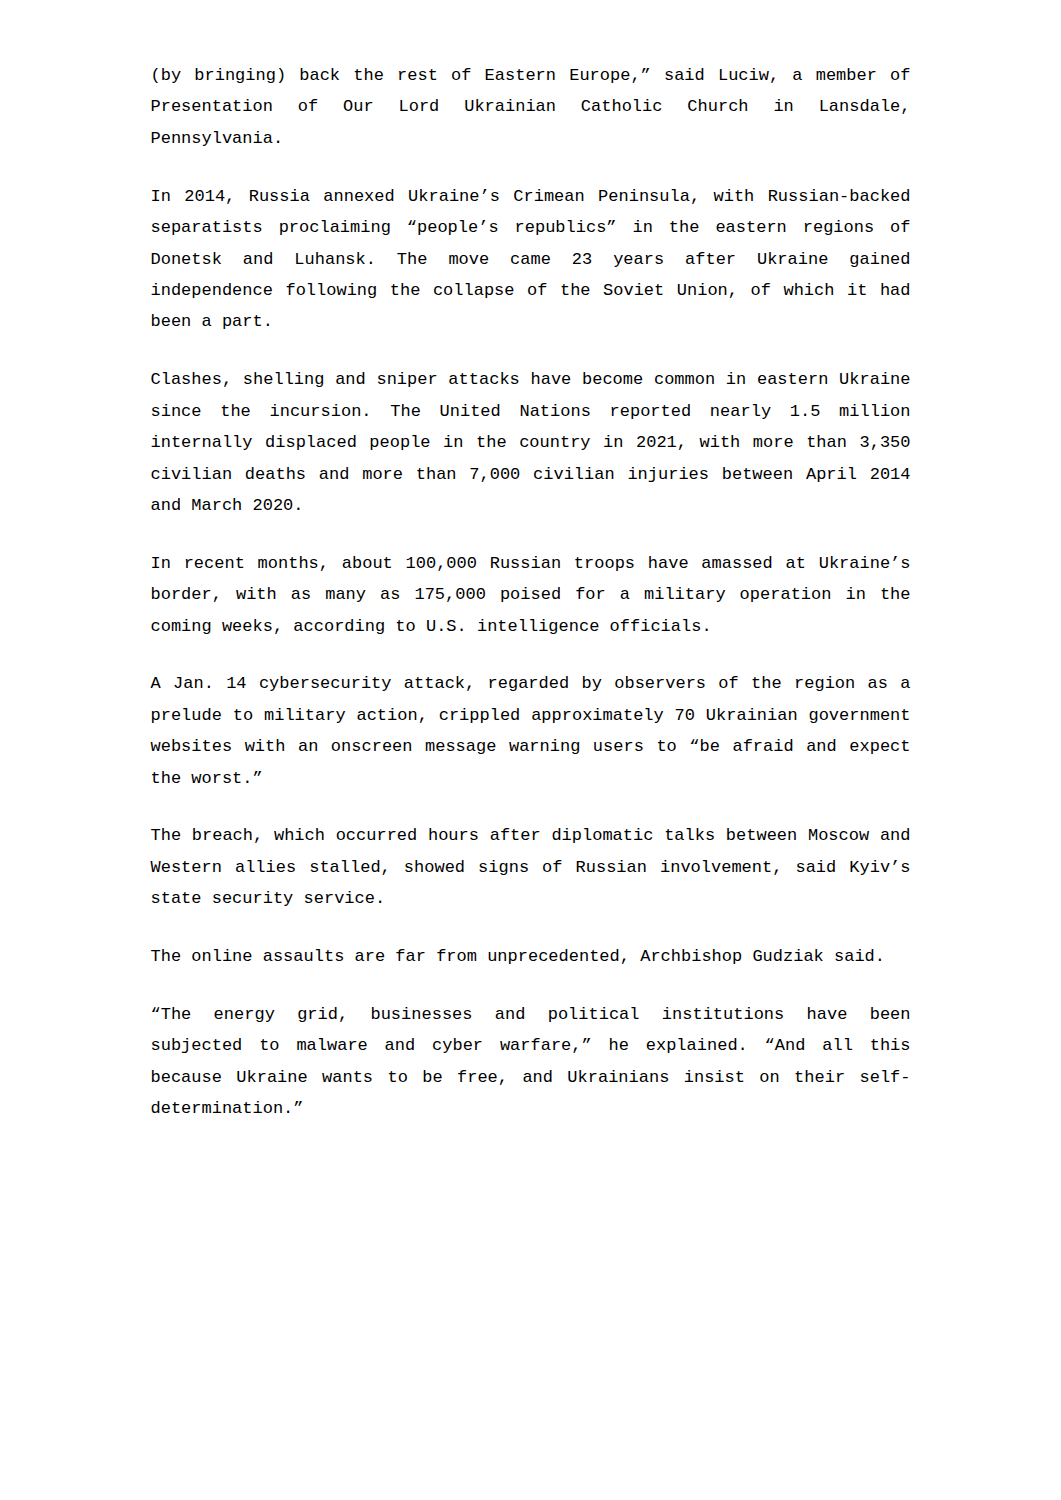(by bringing) back the rest of Eastern Europe,” said Luciw, a member of Presentation of Our Lord Ukrainian Catholic Church in Lansdale, Pennsylvania.
In 2014, Russia annexed Ukraine’s Crimean Peninsula, with Russian-backed separatists proclaiming “people’s republics” in the eastern regions of Donetsk and Luhansk. The move came 23 years after Ukraine gained independence following the collapse of the Soviet Union, of which it had been a part.
Clashes, shelling and sniper attacks have become common in eastern Ukraine since the incursion. The United Nations reported nearly 1.5 million internally displaced people in the country in 2021, with more than 3,350 civilian deaths and more than 7,000 civilian injuries between April 2014 and March 2020.
In recent months, about 100,000 Russian troops have amassed at Ukraine’s border, with as many as 175,000 poised for a military operation in the coming weeks, according to U.S. intelligence officials.
A Jan. 14 cybersecurity attack, regarded by observers of the region as a prelude to military action, crippled approximately 70 Ukrainian government websites with an onscreen message warning users to “be afraid and expect the worst.”
The breach, which occurred hours after diplomatic talks between Moscow and Western allies stalled, showed signs of Russian involvement, said Kyiv’s state security service.
The online assaults are far from unprecedented, Archbishop Gudziak said.
“The energy grid, businesses and political institutions have been subjected to malware and cyber warfare,” he explained. “And all this because Ukraine wants to be free, and Ukrainians insist on their self-determination.”